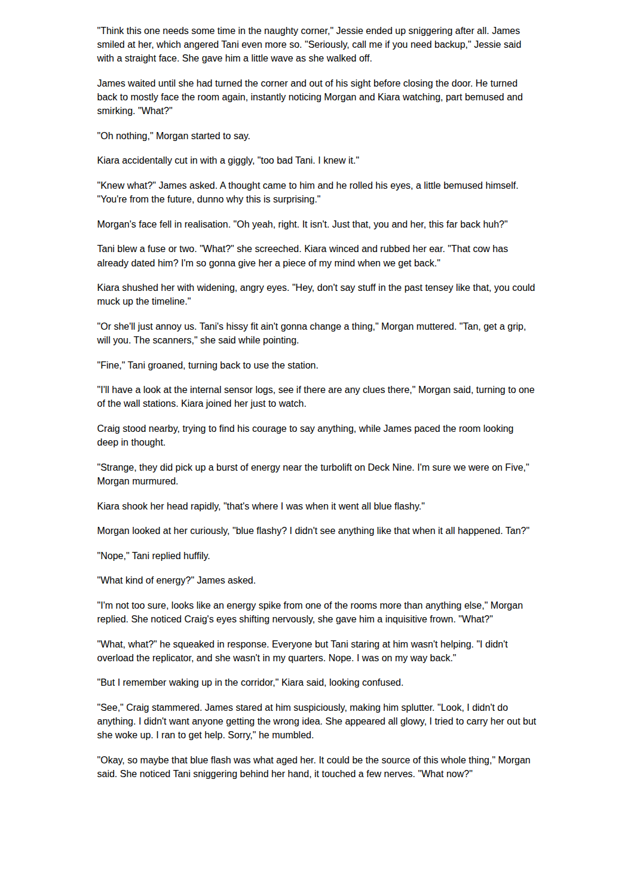"Think this one needs some time in the naughty corner," Jessie ended up sniggering after all. James smiled at her, which angered Tani even more so. "Seriously, call me if you need backup," Jessie said with a straight face. She gave him a little wave as she walked off.
James waited until she had turned the corner and out of his sight before closing the door. He turned back to mostly face the room again, instantly noticing Morgan and Kiara watching, part bemused and smirking. "What?"
"Oh nothing," Morgan started to say.
Kiara accidentally cut in with a giggly, "too bad Tani. I knew it."
"Knew what?" James asked. A thought came to him and he rolled his eyes, a little bemused himself. "You're from the future, dunno why this is surprising."
Morgan's face fell in realisation. "Oh yeah, right. It isn't. Just that, you and her, this far back huh?"
Tani blew a fuse or two. "What?" she screeched. Kiara winced and rubbed her ear. "That cow has already dated him? I'm so gonna give her a piece of my mind when we get back."
Kiara shushed her with widening, angry eyes. "Hey, don't say stuff in the past tensey like that, you could muck up the timeline."
"Or she'll just annoy us. Tani's hissy fit ain't gonna change a thing," Morgan muttered. "Tan, get a grip, will you. The scanners," she said while pointing.
"Fine," Tani groaned, turning back to use the station.
"I'll have a look at the internal sensor logs, see if there are any clues there," Morgan said, turning to one of the wall stations. Kiara joined her just to watch.
Craig stood nearby, trying to find his courage to say anything, while James paced the room looking deep in thought.
"Strange, they did pick up a burst of energy near the turbolift on Deck Nine. I'm sure we were on Five," Morgan murmured.
Kiara shook her head rapidly, "that's where I was when it went all blue flashy."
Morgan looked at her curiously, "blue flashy? I didn't see anything like that when it all happened. Tan?"
"Nope," Tani replied huffily.
"What kind of energy?" James asked.
"I'm not too sure, looks like an energy spike from one of the rooms more than anything else," Morgan replied. She noticed Craig's eyes shifting nervously, she gave him a inquisitive frown. "What?"
"What, what?" he squeaked in response. Everyone but Tani staring at him wasn't helping. "I didn't overload the replicator, and she wasn't in my quarters. Nope. I was on my way back."
"But I remember waking up in the corridor," Kiara said, looking confused.
"See," Craig stammered. James stared at him suspiciously, making him splutter. "Look, I didn't do anything. I didn't want anyone getting the wrong idea. She appeared all glowy, I tried to carry her out but she woke up. I ran to get help. Sorry," he mumbled.
"Okay, so maybe that blue flash was what aged her. It could be the source of this whole thing," Morgan said. She noticed Tani sniggering behind her hand, it touched a few nerves. "What now?"